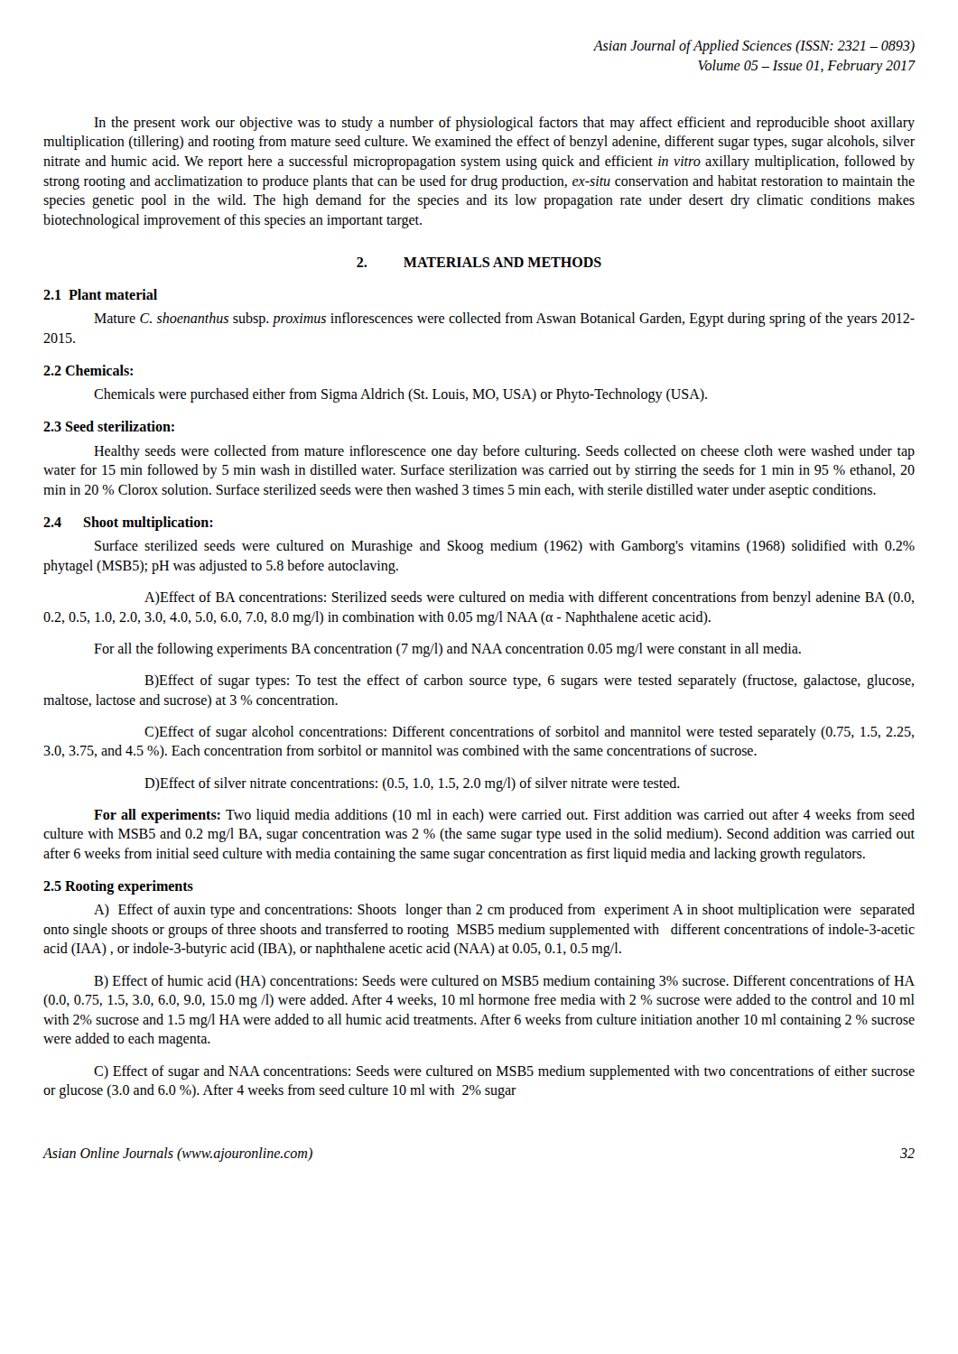Asian Journal of Applied Sciences (ISSN: 2321 – 0893)
Volume 05 – Issue 01, February 2017
In the present work our objective was to study a number of physiological factors that may affect efficient and reproducible shoot axillary multiplication (tillering) and rooting from mature seed culture. We examined the effect of benzyl adenine, different sugar types, sugar alcohols, silver nitrate and humic acid. We report here a successful micropropagation system using quick and efficient in vitro axillary multiplication, followed by strong rooting and acclimatization to produce plants that can be used for drug production, ex-situ conservation and habitat restoration to maintain the species genetic pool in the wild. The high demand for the species and its low propagation rate under desert dry climatic conditions makes biotechnological improvement of this species an important target.
2. MATERIALS AND METHODS
2.1 Plant material
Mature C. shoenanthus subsp. proximus inflorescences were collected from Aswan Botanical Garden, Egypt during spring of the years 2012-2015.
2.2 Chemicals:
Chemicals were purchased either from Sigma Aldrich (St. Louis, MO, USA) or Phyto-Technology (USA).
2.3 Seed sterilization:
Healthy seeds were collected from mature inflorescence one day before culturing. Seeds collected on cheese cloth were washed under tap water for 15 min followed by 5 min wash in distilled water. Surface sterilization was carried out by stirring the seeds for 1 min in 95 % ethanol, 20 min in 20 % Clorox solution. Surface sterilized seeds were then washed 3 times 5 min each, with sterile distilled water under aseptic conditions.
2.4 Shoot multiplication:
Surface sterilized seeds were cultured on Murashige and Skoog medium (1962) with Gamborg's vitamins (1968) solidified with 0.2% phytagel (MSB5); pH was adjusted to 5.8 before autoclaving.
A) Effect of BA concentrations: Sterilized seeds were cultured on media with different concentrations from benzyl adenine BA (0.0, 0.2, 0.5, 1.0, 2.0, 3.0, 4.0, 5.0, 6.0, 7.0, 8.0 mg/l) in combination with 0.05 mg/l NAA (α - Naphthalene acetic acid).
For all the following experiments BA concentration (7 mg/l) and NAA concentration 0.05 mg/l were constant in all media.
B) Effect of sugar types: To test the effect of carbon source type, 6 sugars were tested separately (fructose, galactose, glucose, maltose, lactose and sucrose) at 3 % concentration.
C) Effect of sugar alcohol concentrations: Different concentrations of sorbitol and mannitol were tested separately (0.75, 1.5, 2.25, 3.0, 3.75, and 4.5 %). Each concentration from sorbitol or mannitol was combined with the same concentrations of sucrose.
D) Effect of silver nitrate concentrations: (0.5, 1.0, 1.5, 2.0 mg/l) of silver nitrate were tested.
For all experiments: Two liquid media additions (10 ml in each) were carried out. First addition was carried out after 4 weeks from seed culture with MSB5 and 0.2 mg/l BA, sugar concentration was 2 % (the same sugar type used in the solid medium). Second addition was carried out after 6 weeks from initial seed culture with media containing the same sugar concentration as first liquid media and lacking growth regulators.
2.5 Rooting experiments
A) Effect of auxin type and concentrations: Shoots longer than 2 cm produced from experiment A in shoot multiplication were separated onto single shoots or groups of three shoots and transferred to rooting MSB5 medium supplemented with different concentrations of indole-3-acetic acid (IAA) , or indole-3-butyric acid (IBA), or naphthalene acetic acid (NAA) at 0.05, 0.1, 0.5 mg/l.
B) Effect of humic acid (HA) concentrations: Seeds were cultured on MSB5 medium containing 3% sucrose. Different concentrations of HA (0.0, 0.75, 1.5, 3.0, 6.0, 9.0, 15.0 mg /l) were added. After 4 weeks, 10 ml hormone free media with 2 % sucrose were added to the control and 10 ml with 2% sucrose and 1.5 mg/l HA were added to all humic acid treatments. After 6 weeks from culture initiation another 10 ml containing 2 % sucrose were added to each magenta.
C) Effect of sugar and NAA concentrations: Seeds were cultured on MSB5 medium supplemented with two concentrations of either sucrose or glucose (3.0 and 6.0 %). After 4 weeks from seed culture 10 ml with 2% sugar
Asian Online Journals (www.ajouronline.com) 32